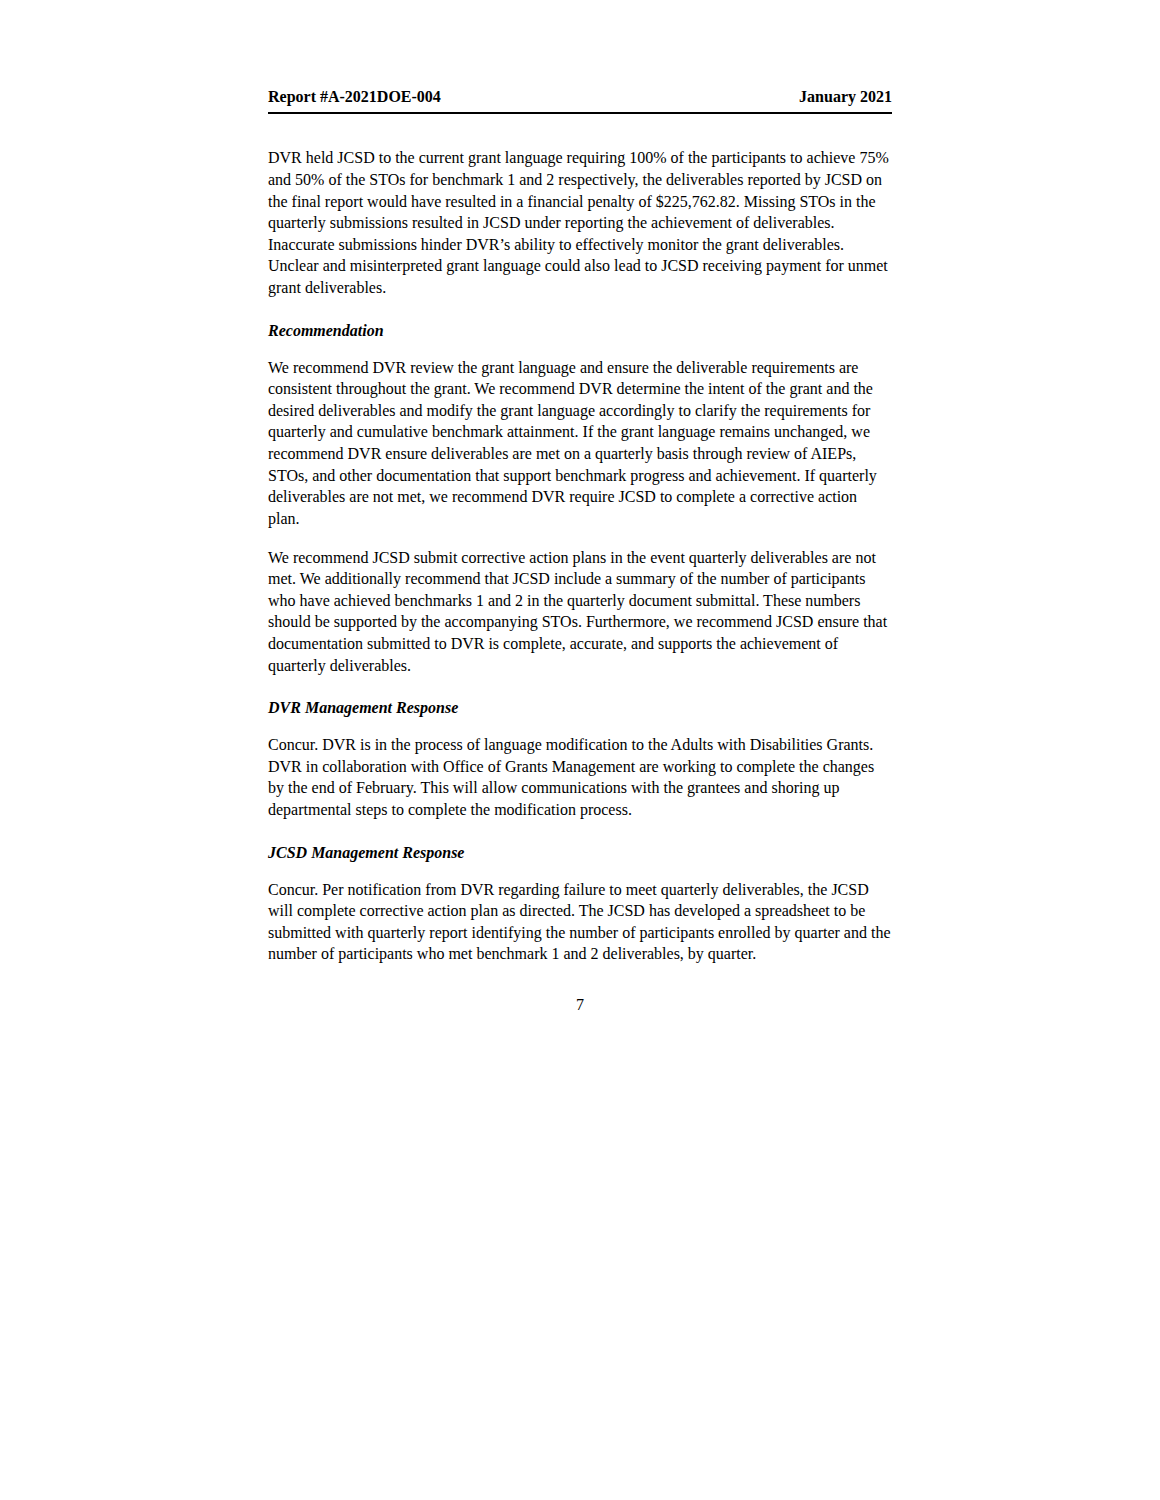Report #A-2021DOE-004 January 2021
DVR held JCSD to the current grant language requiring 100% of the participants to achieve 75% and 50% of the STOs for benchmark 1 and 2 respectively, the deliverables reported by JCSD on the final report would have resulted in a financial penalty of $225,762.82. Missing STOs in the quarterly submissions resulted in JCSD under reporting the achievement of deliverables. Inaccurate submissions hinder DVR’s ability to effectively monitor the grant deliverables. Unclear and misinterpreted grant language could also lead to JCSD receiving payment for unmet grant deliverables.
Recommendation
We recommend DVR review the grant language and ensure the deliverable requirements are consistent throughout the grant. We recommend DVR determine the intent of the grant and the desired deliverables and modify the grant language accordingly to clarify the requirements for quarterly and cumulative benchmark attainment. If the grant language remains unchanged, we recommend DVR ensure deliverables are met on a quarterly basis through review of AIEPs, STOs, and other documentation that support benchmark progress and achievement. If quarterly deliverables are not met, we recommend DVR require JCSD to complete a corrective action plan.
We recommend JCSD submit corrective action plans in the event quarterly deliverables are not met. We additionally recommend that JCSD include a summary of the number of participants who have achieved benchmarks 1 and 2 in the quarterly document submittal. These numbers should be supported by the accompanying STOs. Furthermore, we recommend JCSD ensure that documentation submitted to DVR is complete, accurate, and supports the achievement of quarterly deliverables.
DVR Management Response
Concur. DVR is in the process of language modification to the Adults with Disabilities Grants. DVR in collaboration with Office of Grants Management are working to complete the changes by the end of February. This will allow communications with the grantees and shoring up departmental steps to complete the modification process.
JCSD Management Response
Concur. Per notification from DVR regarding failure to meet quarterly deliverables, the JCSD will complete corrective action plan as directed. The JCSD has developed a spreadsheet to be submitted with quarterly report identifying the number of participants enrolled by quarter and the number of participants who met benchmark 1 and 2 deliverables, by quarter.
7